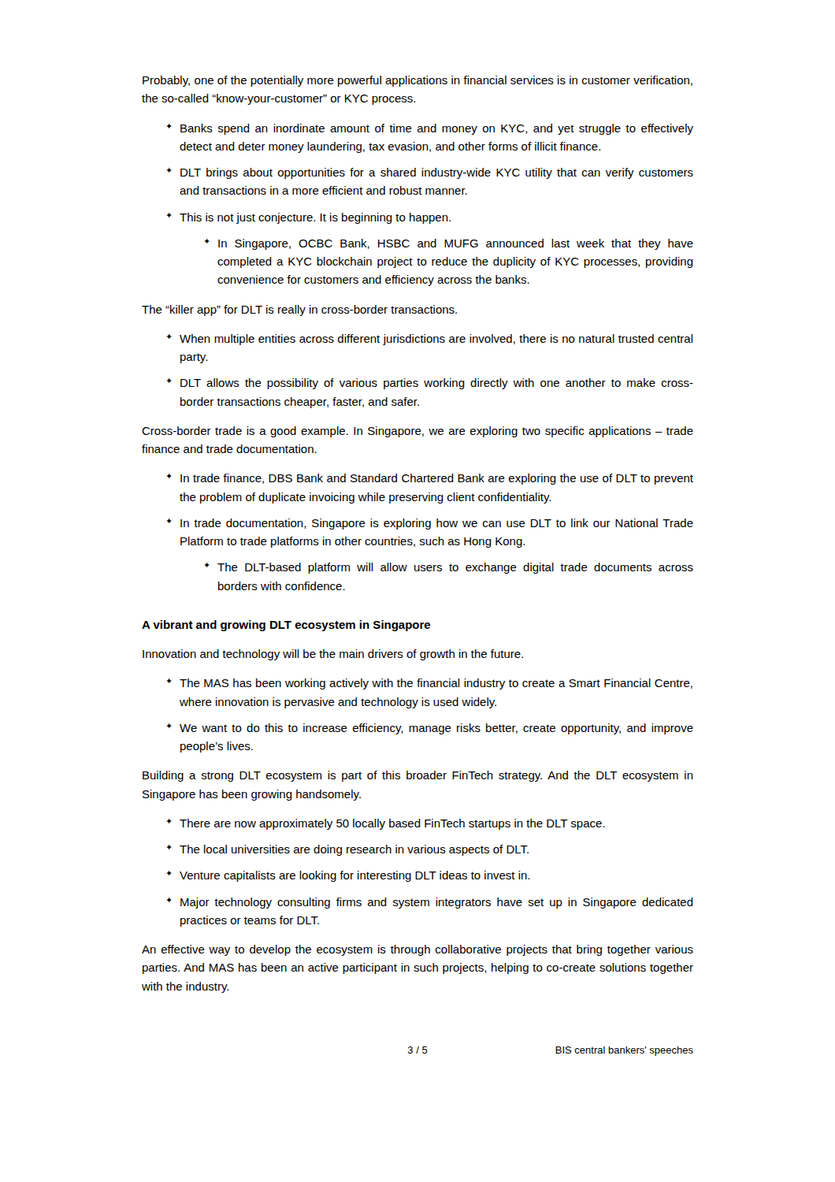Probably, one of the potentially more powerful applications in financial services is in customer verification, the so-called “know-your-customer” or KYC process.
Banks spend an inordinate amount of time and money on KYC, and yet struggle to effectively detect and deter money laundering, tax evasion, and other forms of illicit finance.
DLT brings about opportunities for a shared industry-wide KYC utility that can verify customers and transactions in a more efficient and robust manner.
This is not just conjecture. It is beginning to happen.
In Singapore, OCBC Bank, HSBC and MUFG announced last week that they have completed a KYC blockchain project to reduce the duplicity of KYC processes, providing convenience for customers and efficiency across the banks.
The “killer app” for DLT is really in cross-border transactions.
When multiple entities across different jurisdictions are involved, there is no natural trusted central party.
DLT allows the possibility of various parties working directly with one another to make cross-border transactions cheaper, faster, and safer.
Cross-border trade is a good example. In Singapore, we are exploring two specific applications – trade finance and trade documentation.
In trade finance, DBS Bank and Standard Chartered Bank are exploring the use of DLT to prevent the problem of duplicate invoicing while preserving client confidentiality.
In trade documentation, Singapore is exploring how we can use DLT to link our National Trade Platform to trade platforms in other countries, such as Hong Kong.
The DLT-based platform will allow users to exchange digital trade documents across borders with confidence.
A vibrant and growing DLT ecosystem in Singapore
Innovation and technology will be the main drivers of growth in the future.
The MAS has been working actively with the financial industry to create a Smart Financial Centre, where innovation is pervasive and technology is used widely.
We want to do this to increase efficiency, manage risks better, create opportunity, and improve people’s lives.
Building a strong DLT ecosystem is part of this broader FinTech strategy. And the DLT ecosystem in Singapore has been growing handsomely.
There are now approximately 50 locally based FinTech startups in the DLT space.
The local universities are doing research in various aspects of DLT.
Venture capitalists are looking for interesting DLT ideas to invest in.
Major technology consulting firms and system integrators have set up in Singapore dedicated practices or teams for DLT.
An effective way to develop the ecosystem is through collaborative projects that bring together various parties. And MAS has been an active participant in such projects, helping to co-create solutions together with the industry.
3 / 5 BIS central bankers' speeches